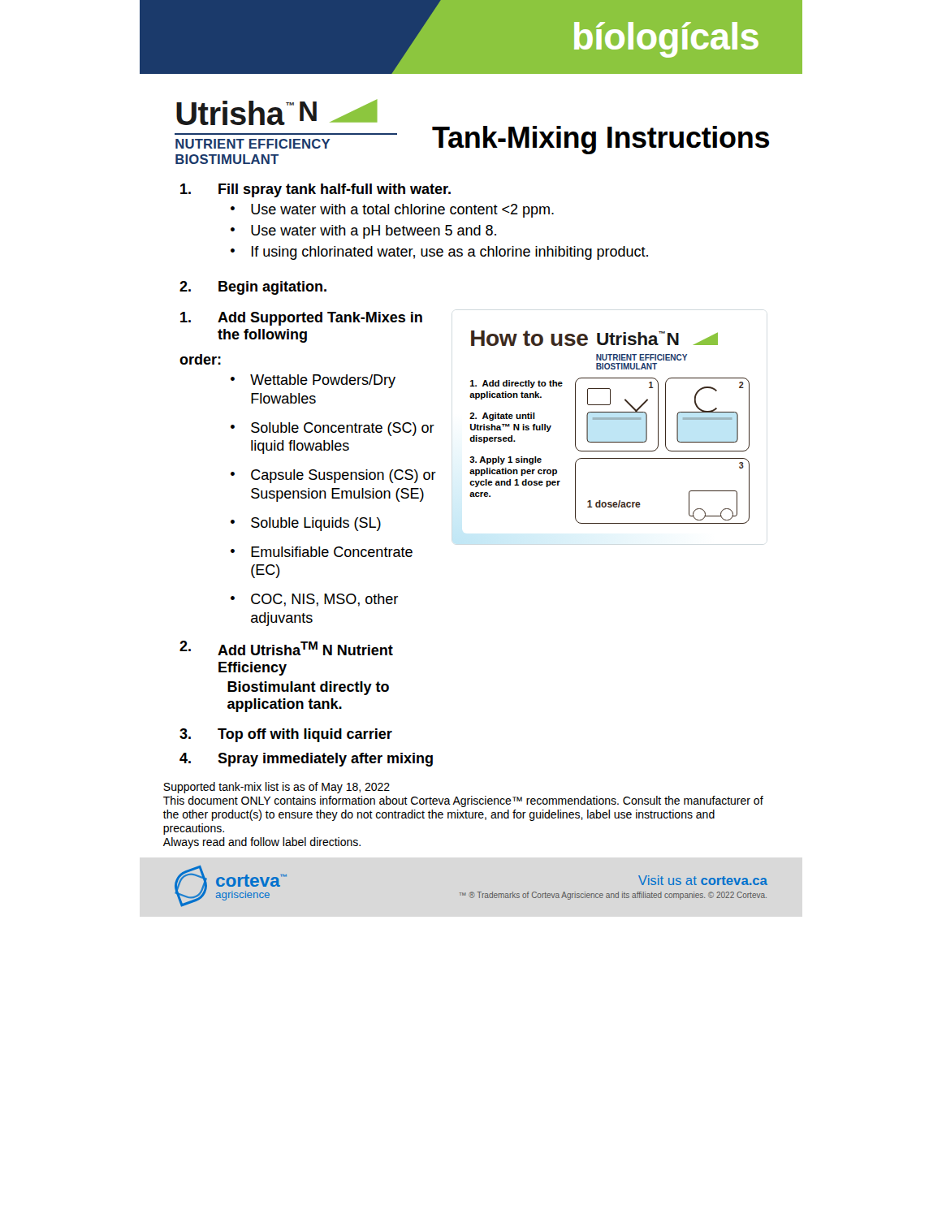bíologícals
Utrisha™N
NUTRIENT EFFICIENCY
BIOSTIMULANT
Tank-Mixing Instructions
Fill spray tank half-full with water.
Use water with a total chlorine content <2 ppm.
Use water with a pH between 5 and 8.
If using chlorinated water, use as a chlorine inhibiting product.
Begin agitation.
Add Supported Tank-Mixes in the following order:
Wettable Powders/Dry Flowables
Soluble Concentrate (SC) or
liquid flowables
Capsule Suspension (CS) or Suspension Emulsion (SE)
Soluble Liquids (SL)
Emulsifiable Concentrate (EC)
COC, NIS, MSO, other adjuvants
Add UtrishaTM N Nutrient Efficiency Biostimulant directly to application tank.
Top off with liquid carrier
Spray immediately after mixing
How to use
Utrisha™N
NUTRIENT EFFICIENCY
BIOSTIMULANT
1. Add directly to the application tank.
2. Agitate until Utrisha™ N is fully dispersed.
3. Apply 1 single application per crop cycle and 1 dose per acre.
1
2
3 1 dose/acre
Supported tank-mix list is as of May 18, 2022
This document ONLY contains information about Corteva Agriscience™ recommendations. Consult the manufacturer of the other product(s) to ensure they do not contradict the mixture, and for guidelines, label use instructions and precautions.
Always read and follow label directions.
corteva™
agriscience
Visit us at corteva.ca
™ ® Trademarks of Corteva Agriscience and its affiliated companies. © 2022 Corteva.